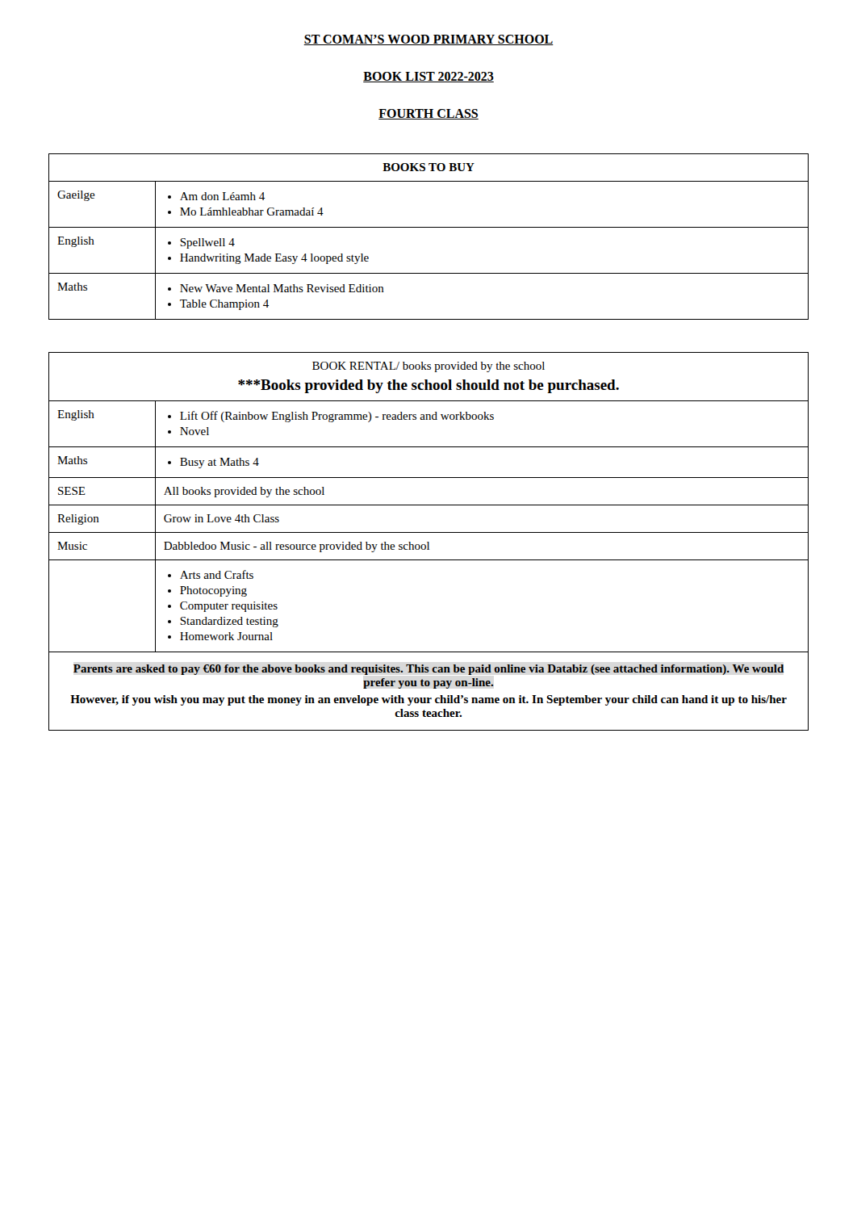ST COMAN’S WOOD PRIMARY SCHOOL
BOOK LIST 2022-2023
FOURTH CLASS
| BOOKS TO BUY |
| --- |
| Gaeilge | Am don Léamh 4 Mo Lámhleabhar Gramadaí 4 |
| English | Spellwell 4 Handwriting Made Easy 4 looped style |
| Maths | New Wave Mental Maths Revised Edition Table Champion 4 |
| BOOK RENTAL/ books provided by the school ***Books provided by the school should not be purchased. |
| English | Lift Off (Rainbow English Programme) - readers and workbooks Novel |
| Maths | Busy at Maths 4 |
| SESE | All books provided by the school |
| Religion | Grow in Love 4th Class |
| Music | Dabbledoo Music - all resource provided by the school |
| | Arts and Crafts Photocopying Computer requisites Standardized testing Homework Journal |
| Parents are asked to pay €60 for the above books and requisites. This can be paid online via Databiz (see attached information). We would prefer you to pay on-line. However, if you wish you may put the money in an envelope with your child’s name on it. In September your child can hand it up to his/her class teacher. |